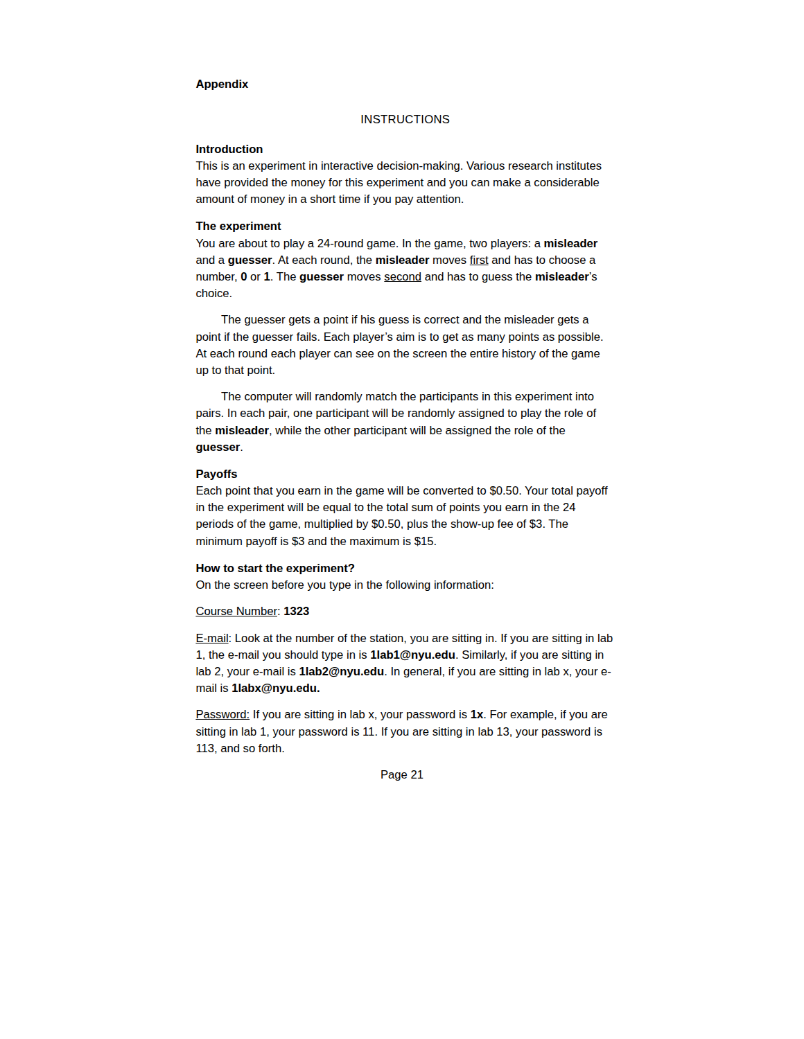Appendix
INSTRUCTIONS
Introduction
This is an experiment in interactive decision-making. Various research institutes have provided the money for this experiment and you can make a considerable amount of money in a short time if you pay attention.
The experiment
You are about to play a 24-round game. In the game, two players: a misleader and a guesser. At each round, the misleader moves first and has to choose a number, 0 or 1. The guesser moves second and has to guess the misleader’s choice.
The guesser gets a point if his guess is correct and the misleader gets a point if the guesser fails. Each player’s aim is to get as many points as possible. At each round each player can see on the screen the entire history of the game up to that point.
The computer will randomly match the participants in this experiment into pairs. In each pair, one participant will be randomly assigned to play the role of the misleader, while the other participant will be assigned the role of the guesser.
Payoffs
Each point that you earn in the game will be converted to $0.50. Your total payoff in the experiment will be equal to the total sum of points you earn in the 24 periods of the game, multiplied by $0.50, plus the show-up fee of $3. The minimum payoff is $3 and the maximum is $15.
How to start the experiment?
On the screen before you type in the following information:
Course Number: 1323
E-mail: Look at the number of the station, you are sitting in. If you are sitting in lab 1, the e-mail you should type in is 1lab1@nyu.edu. Similarly, if you are sitting in lab 2, your e-mail is 1lab2@nyu.edu. In general, if you are sitting in lab x, your e-mail is 1labx@nyu.edu.
Password: If you are sitting in lab x, your password is 1x. For example, if you are sitting in lab 1, your password is 11. If you are sitting in lab 13, your password is 113, and so forth.
Page 21